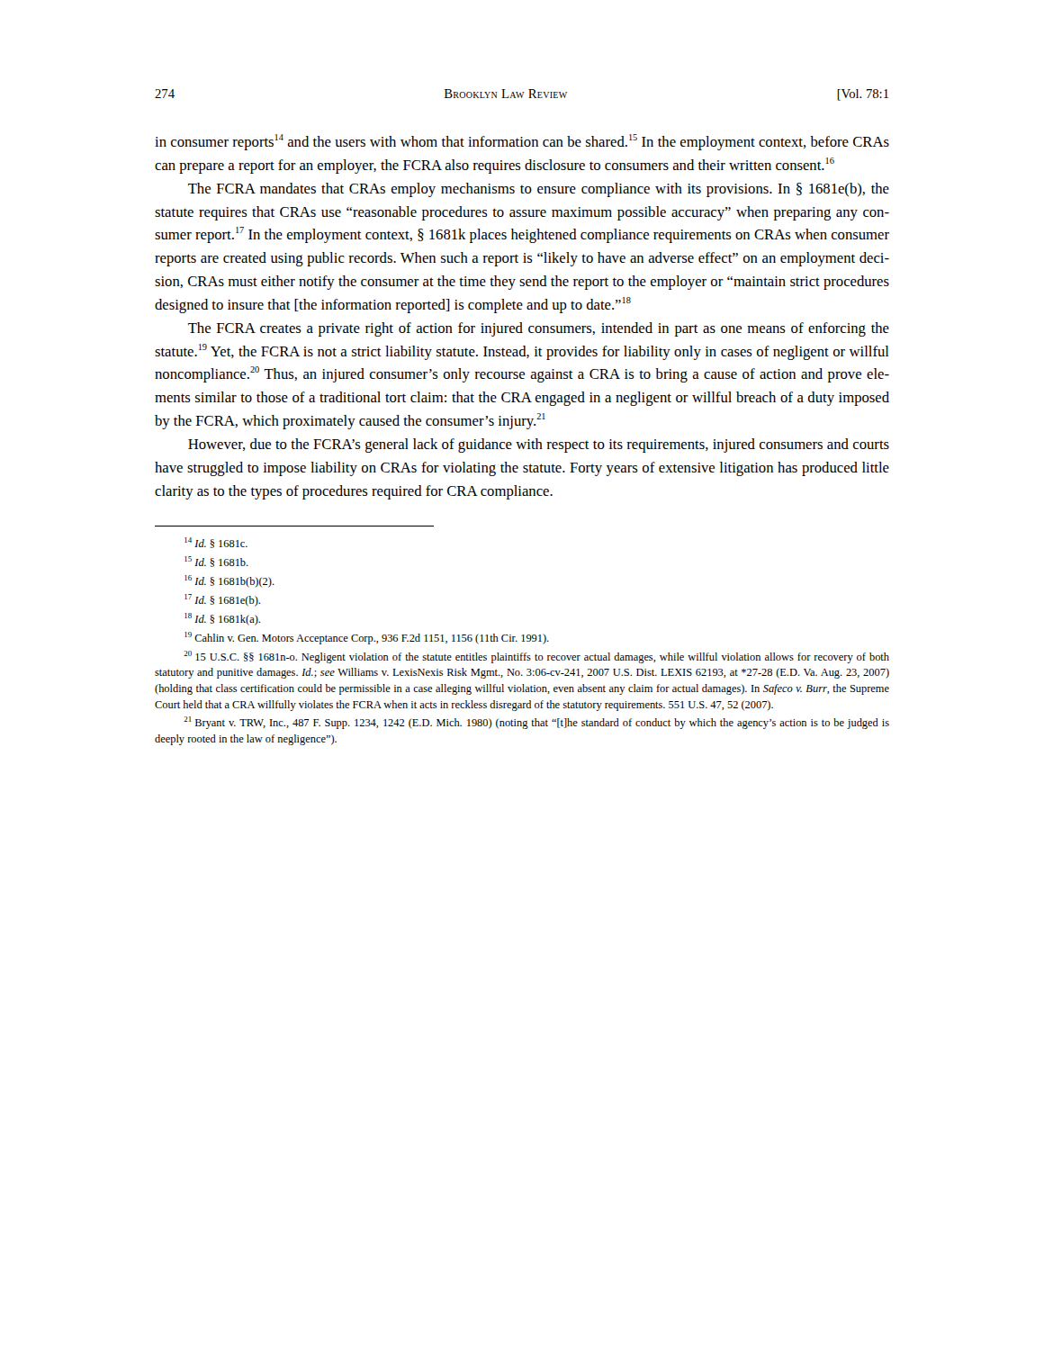274 Brooklyn Law Review [Vol. 78:1
in consumer reports14 and the users with whom that information can be shared.15 In the employment context, before CRAs can prepare a report for an employer, the FCRA also requires disclosure to consumers and their written consent.16
The FCRA mandates that CRAs employ mechanisms to ensure compliance with its provisions. In § 1681e(b), the statute requires that CRAs use “reasonable procedures to assure maximum possible accuracy” when preparing any consumer report.17 In the employment context, § 1681k places heightened compliance requirements on CRAs when consumer reports are created using public records. When such a report is “likely to have an adverse effect” on an employment decision, CRAs must either notify the consumer at the time they send the report to the employer or “maintain strict procedures designed to insure that [the information reported] is complete and up to date.”18
The FCRA creates a private right of action for injured consumers, intended in part as one means of enforcing the statute.19 Yet, the FCRA is not a strict liability statute. Instead, it provides for liability only in cases of negligent or willful noncompliance.20 Thus, an injured consumer’s only recourse against a CRA is to bring a cause of action and prove elements similar to those of a traditional tort claim: that the CRA engaged in a negligent or willful breach of a duty imposed by the FCRA, which proximately caused the consumer’s injury.21
However, due to the FCRA’s general lack of guidance with respect to its requirements, injured consumers and courts have struggled to impose liability on CRAs for violating the statute. Forty years of extensive litigation has produced little clarity as to the types of procedures required for CRA compliance.
Id. § 1681c.
Id. § 1681b.
Id. § 1681b(b)(2).
Id. § 1681e(b).
Id. § 1681k(a).
Cahlin v. Gen. Motors Acceptance Corp., 936 F.2d 1151, 1156 (11th Cir. 1991).
15 U.S.C. §§ 1681n-o. Negligent violation of the statute entitles plaintiffs to recover actual damages, while willful violation allows for recovery of both statutory and punitive damages. Id.; see Williams v. LexisNexis Risk Mgmt., No. 3:06-cv-241, 2007 U.S. Dist. LEXIS 62193, at *27-28 (E.D. Va. Aug. 23, 2007) (holding that class certification could be permissible in a case alleging willful violation, even absent any claim for actual damages). In Safeco v. Burr, the Supreme Court held that a CRA willfully violates the FCRA when it acts in reckless disregard of the statutory requirements. 551 U.S. 47, 52 (2007).
Bryant v. TRW, Inc., 487 F. Supp. 1234, 1242 (E.D. Mich. 1980) (noting that “[t]he standard of conduct by which the agency’s action is to be judged is deeply rooted in the law of negligence”).